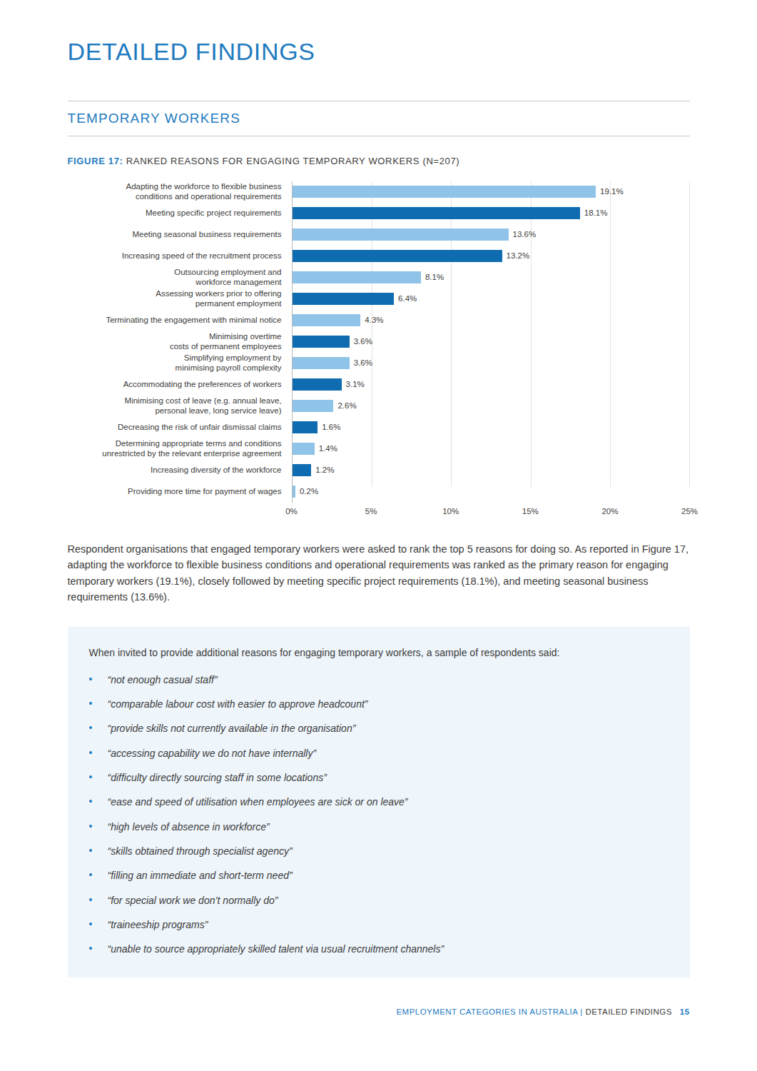DETAILED FINDINGS
TEMPORARY WORKERS
FIGURE 17: RANKED REASONS FOR ENGAGING TEMPORARY WORKERS (N=207)
Adapting the workforce to flexible business
conditions and operational requirements
Meeting specific project requirements
Meeting seasonal business requirements
Increasing speed of the recruitment process
Outsourcing employment and
workforce management
Assessing workers prior to offering
permanent employment
Terminating the engagement with minimal notice
Minimising overtime
costs of permanent employees
Simplifying employment by
minimising payroll complexity
Accommodating the preferences of workers
Minimising cost of leave (e.g. annual leave,
personal leave, long service leave)
Decreasing the risk of unfair dismissal claims
Determining appropriate terms and conditions
unrestricted by the relevant enterprise agreement
Increasing diversity of the workforce
Providing more time for payment of wages
19.1%
18.1%
13.6%
13.2%
8.1%
6.4%
4.3%
3.6%
3.6%
3.1%
2.6%
1.6%
1.4%
1.2%
0.2%
0% 5% 10% 15% 20% 25%
Respondent organisations that engaged temporary workers were asked to rank the top 5 reasons for doing so. As reported in Figure 17, adapting the workforce to flexible business conditions and operational requirements was ranked as the primary reason for engaging temporary workers (19.1%), closely followed by meeting specific project requirements (18.1%), and meeting seasonal business requirements (13.6%).
When invited to provide additional reasons for engaging temporary workers, a sample of respondents said:
•“not enough casual staff”
•“comparable labour cost with easier to approve headcount”
•“provide skills not currently available in the organisation”
•“accessing capability we do not have internally”
•“difficulty directly sourcing staff in some locations”
•“ease and speed of utilisation when employees are sick or on leave”
•“high levels of absence in workforce”
•“skills obtained through specialist agency”
•“filling an immediate and short-term need”
•“for special work we don’t normally do”
•“traineeship programs”
•“unable to source appropriately skilled talent via usual recruitment channels”
EMPLOYMENT CATEGORIES IN AUSTRALIA | DETAILED FINDINGS 15